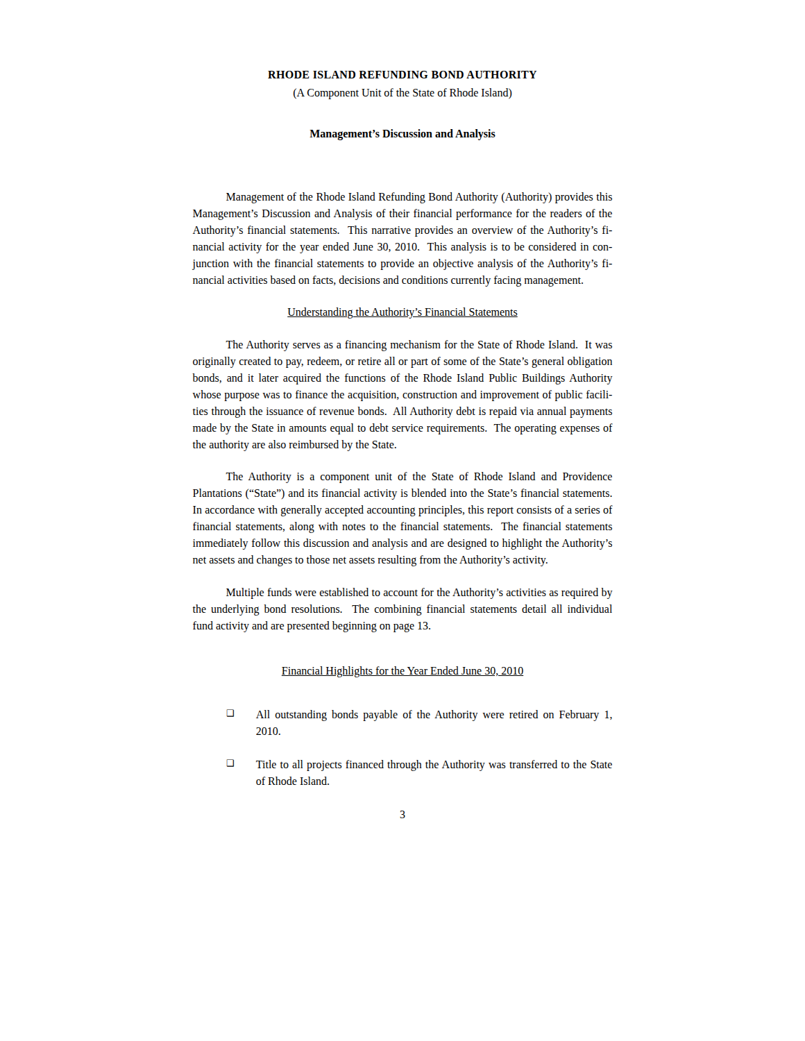RHODE ISLAND REFUNDING BOND AUTHORITY
(A Component Unit of the State of Rhode Island)
Management’s Discussion and Analysis
Management of the Rhode Island Refunding Bond Authority (Authority) provides this Management’s Discussion and Analysis of their financial performance for the readers of the Authority’s financial statements. This narrative provides an overview of the Authority’s financial activity for the year ended June 30, 2010. This analysis is to be considered in conjunction with the financial statements to provide an objective analysis of the Authority’s financial activities based on facts, decisions and conditions currently facing management.
Understanding the Authority’s Financial Statements
The Authority serves as a financing mechanism for the State of Rhode Island. It was originally created to pay, redeem, or retire all or part of some of the State’s general obligation bonds, and it later acquired the functions of the Rhode Island Public Buildings Authority whose purpose was to finance the acquisition, construction and improvement of public facilities through the issuance of revenue bonds. All Authority debt is repaid via annual payments made by the State in amounts equal to debt service requirements. The operating expenses of the authority are also reimbursed by the State.
The Authority is a component unit of the State of Rhode Island and Providence Plantations (“State”) and its financial activity is blended into the State’s financial statements. In accordance with generally accepted accounting principles, this report consists of a series of financial statements, along with notes to the financial statements. The financial statements immediately follow this discussion and analysis and are designed to highlight the Authority’s net assets and changes to those net assets resulting from the Authority’s activity.
Multiple funds were established to account for the Authority’s activities as required by the underlying bond resolutions. The combining financial statements detail all individual fund activity and are presented beginning on page 13.
Financial Highlights for the Year Ended June 30, 2010
All outstanding bonds payable of the Authority were retired on February 1, 2010.
Title to all projects financed through the Authority was transferred to the State of Rhode Island.
3